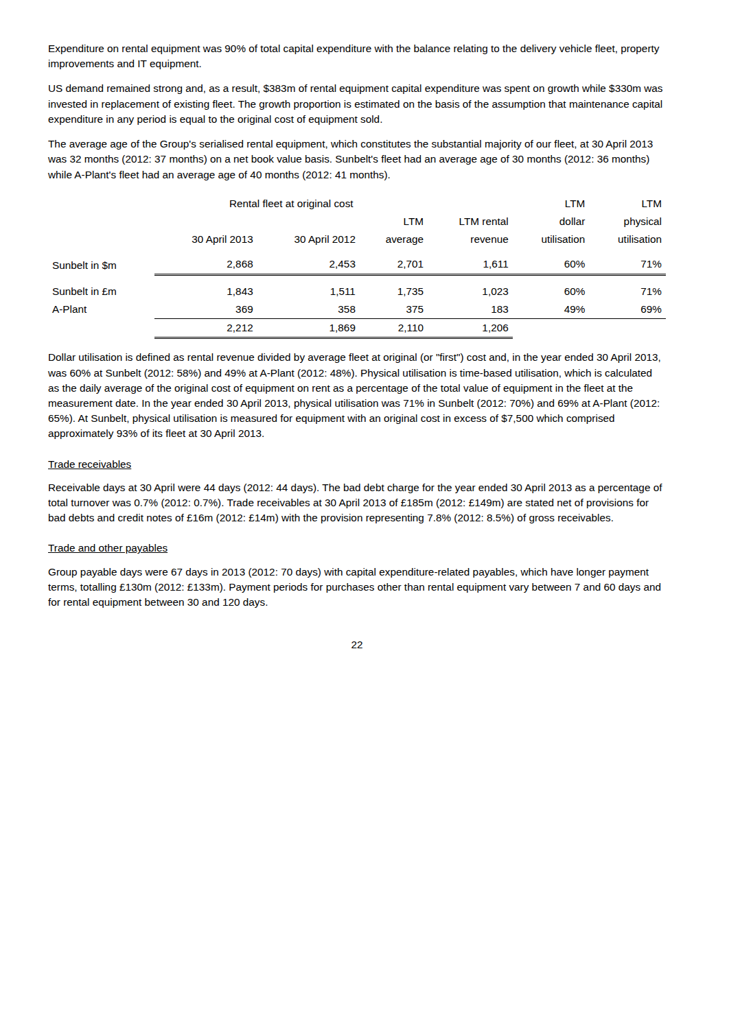Expenditure on rental equipment was 90% of total capital expenditure with the balance relating to the delivery vehicle fleet, property improvements and IT equipment.
US demand remained strong and, as a result, $383m of rental equipment capital expenditure was spent on growth while $330m was invested in replacement of existing fleet. The growth proportion is estimated on the basis of the assumption that maintenance capital expenditure in any period is equal to the original cost of equipment sold.
The average age of the Group's serialised rental equipment, which constitutes the substantial majority of our fleet, at 30 April 2013 was 32 months (2012: 37 months) on a net book value basis. Sunbelt's fleet had an average age of 30 months (2012: 36 months) while A-Plant's fleet had an average age of 40 months (2012: 41 months).
| | Rental fleet at original cost | | LTM | LTM |
| | | | LTM | LTM rental | dollar | physical |
| | 30 April 2013 | 30 April 2012 | average | revenue | utilisation | utilisation |
| Sunbelt in $m | 2,868 | 2,453 | 2,701 | 1,611 | 60% | 71% |
| Sunbelt in £m | 1,843 | 1,511 | 1,735 | 1,023 | 60% | 71% |
| A-Plant | 369 | 358 | 375 | 183 | 49% | 69% |
| | 2,212 | 1,869 | 2,110 | 1,206 | | |
Dollar utilisation is defined as rental revenue divided by average fleet at original (or "first") cost and, in the year ended 30 April 2013, was 60% at Sunbelt (2012: 58%) and 49% at A-Plant (2012: 48%). Physical utilisation is time-based utilisation, which is calculated as the daily average of the original cost of equipment on rent as a percentage of the total value of equipment in the fleet at the measurement date. In the year ended 30 April 2013, physical utilisation was 71% in Sunbelt (2012: 70%) and 69% at A-Plant (2012: 65%). At Sunbelt, physical utilisation is measured for equipment with an original cost in excess of $7,500 which comprised approximately 93% of its fleet at 30 April 2013.
Trade receivables
Receivable days at 30 April were 44 days (2012: 44 days). The bad debt charge for the year ended 30 April 2013 as a percentage of total turnover was 0.7% (2012: 0.7%). Trade receivables at 30 April 2013 of £185m (2012: £149m) are stated net of provisions for bad debts and credit notes of £16m (2012: £14m) with the provision representing 7.8% (2012: 8.5%) of gross receivables.
Trade and other payables
Group payable days were 67 days in 2013 (2012: 70 days) with capital expenditure-related payables, which have longer payment terms, totalling £130m (2012: £133m). Payment periods for purchases other than rental equipment vary between 7 and 60 days and for rental equipment between 30 and 120 days.
22